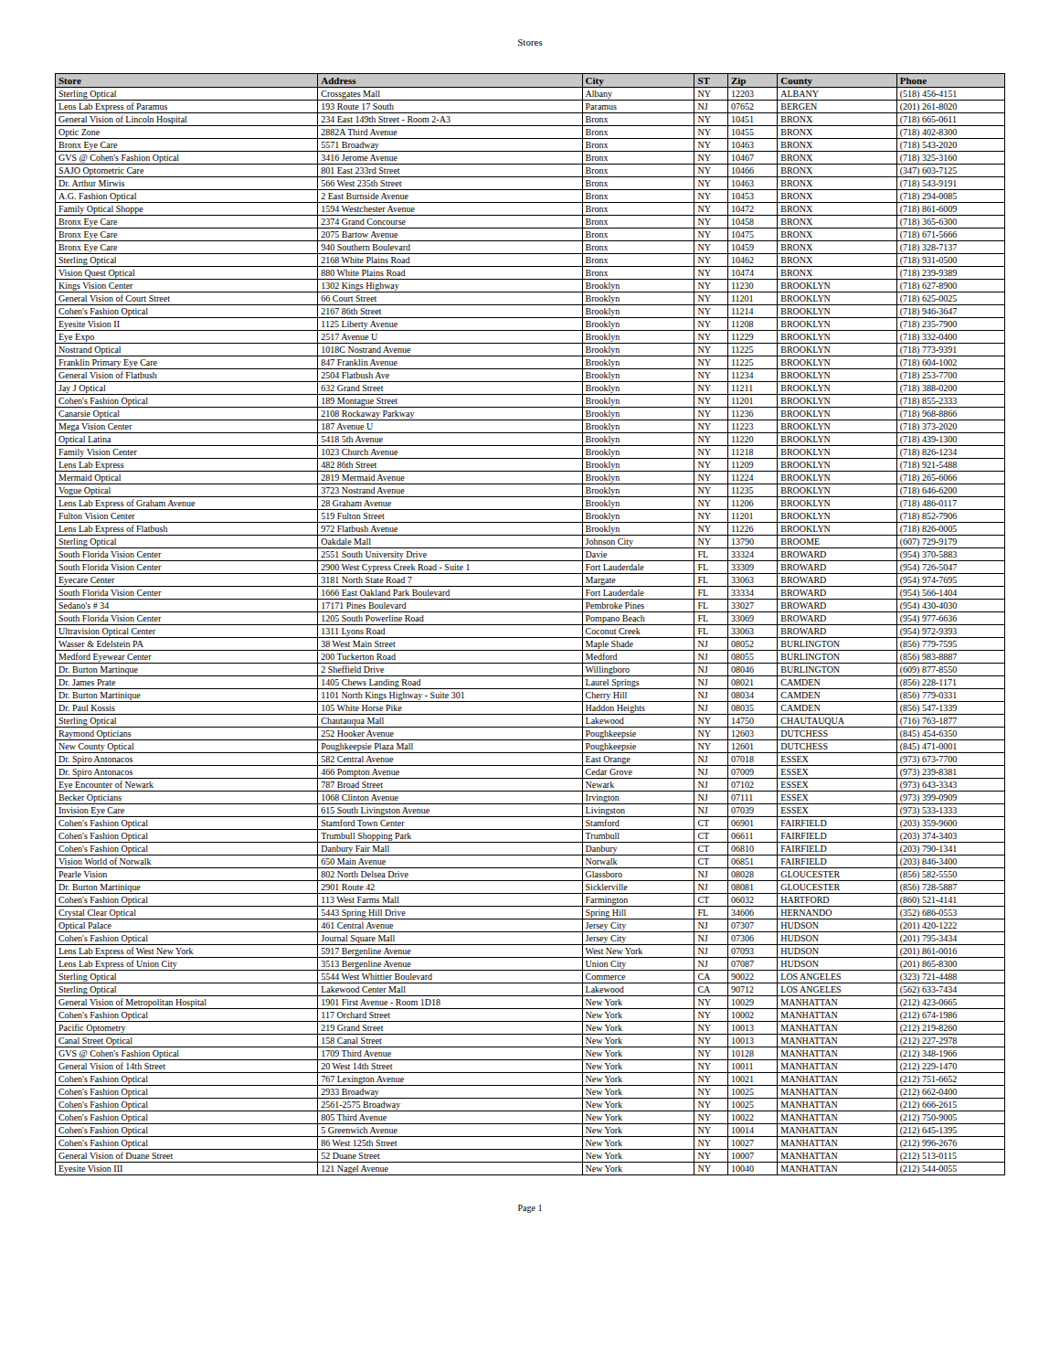Stores
| Store | Address | City | ST | Zip | County | Phone |
| --- | --- | --- | --- | --- | --- | --- |
| Sterling Optical | Crossgates Mall | Albany | NY | 12203 | ALBANY | (518) 456-4151 |
| Lens Lab Express of Paramus | 193 Route 17 South | Paramus | NJ | 07652 | BERGEN | (201) 261-8020 |
| General Vision of Lincoln Hospital | 234 East 149th Street - Room 2-A3 | Bronx | NY | 10451 | BRONX | (718) 665-0611 |
| Optic Zone | 2882A Third Avenue | Bronx | NY | 10455 | BRONX | (718) 402-8300 |
| Bronx Eye Care | 5571 Broadway | Bronx | NY | 10463 | BRONX | (718) 543-2020 |
| GVS @ Cohen's Fashion Optical | 3416 Jerome Avenue | Bronx | NY | 10467 | BRONX | (718) 325-3160 |
| SAJO Optometric Care | 801 East 233rd Street | Bronx | NY | 10466 | BRONX | (347) 603-7125 |
| Dr. Arthur Mirwis | 566 West 235th Street | Bronx | NY | 10463 | BRONX | (718) 543-9191 |
| A.G. Fashion Optical | 2 East Burnside Avenue | Bronx | NY | 10453 | BRONX | (718) 294-0085 |
| Family Optical Shoppe | 1594 Westchester Avenue | Bronx | NY | 10472 | BRONX | (718) 861-6009 |
| Bronx Eye Care | 2374 Grand Concourse | Bronx | NY | 10458 | BRONX | (718) 365-6300 |
| Bronx Eye Care | 2075 Bartow Avenue | Bronx | NY | 10475 | BRONX | (718) 671-5666 |
| Bronx Eye Care | 940 Southern Boulevard | Bronx | NY | 10459 | BRONX | (718) 328-7137 |
| Sterling Optical | 2168 White Plains Road | Bronx | NY | 10462 | BRONX | (718) 931-0500 |
| Vision Quest Optical | 880 White Plains Road | Bronx | NY | 10474 | BRONX | (718) 239-9389 |
| Kings Vision Center | 1302 Kings Highway | Brooklyn | NY | 11230 | BROOKLYN | (718) 627-8900 |
| General Vision of Court Street | 66 Court Street | Brooklyn | NY | 11201 | BROOKLYN | (718) 625-0025 |
| Cohen's Fashion Optical | 2167 86th Street | Brooklyn | NY | 11214 | BROOKLYN | (718) 946-3647 |
| Eyesite Vision II | 1125 Liberty Avenue | Brooklyn | NY | 11208 | BROOKLYN | (718) 235-7900 |
| Eye Expo | 2517 Avenue U | Brooklyn | NY | 11229 | BROOKLYN | (718) 332-0400 |
| Nostrand Optical | 1018C Nostrand Avenue | Brooklyn | NY | 11225 | BROOKLYN | (718) 773-9391 |
| Franklin Primary Eye Care | 847 Franklin Avenue | Brooklyn | NY | 11225 | BROOKLYN | (718) 604-1002 |
| General Vision of Flatbush | 2504 Flatbush Ave | Brooklyn | NY | 11234 | BROOKLYN | (718) 253-7700 |
| Jay J Optical | 632 Grand Street | Brooklyn | NY | 11211 | BROOKLYN | (718) 388-0200 |
| Cohen's Fashion Optical | 189 Montague Street | Brooklyn | NY | 11201 | BROOKLYN | (718) 855-2333 |
| Canarsie Optical | 2108 Rockaway Parkway | Brooklyn | NY | 11236 | BROOKLYN | (718) 968-8866 |
| Mega Vision Center | 187 Avenue U | Brooklyn | NY | 11223 | BROOKLYN | (718) 373-2020 |
| Optical Latina | 5418 5th Avenue | Brooklyn | NY | 11220 | BROOKLYN | (718) 439-1300 |
| Family Vision Center | 1023 Church Avenue | Brooklyn | NY | 11218 | BROOKLYN | (718) 826-1234 |
| Lens Lab Express | 482 86th Street | Brooklyn | NY | 11209 | BROOKLYN | (718) 921-5488 |
| Mermaid Optical | 2819 Mermaid Avenue | Brooklyn | NY | 11224 | BROOKLYN | (718) 265-6066 |
| Vogue Optical | 3723 Nostrand Avenue | Brooklyn | NY | 11235 | BROOKLYN | (718) 646-6200 |
| Lens Lab Express of Graham Avenue | 28 Graham Avenue | Brooklyn | NY | 11206 | BROOKLYN | (718) 486-0117 |
| Fulton Vision Center | 519 Fulton Street | Brooklyn | NY | 11201 | BROOKLYN | (718) 852-7906 |
| Lens Lab Express of Flatbush | 972 Flatbush Avenue | Brooklyn | NY | 11226 | BROOKLYN | (718) 826-0005 |
| Sterling Optical | Oakdale Mall | Johnson City | NY | 13790 | BROOME | (607) 729-9179 |
| South Florida Vision Center | 2551 South University Drive | Davie | FL | 33324 | BROWARD | (954) 370-5883 |
| South Florida Vision Center | 2900 West Cypress Creek Road - Suite 1 | Fort Lauderdale | FL | 33309 | BROWARD | (954) 726-5047 |
| Eyecare Center | 3181 North State Road 7 | Margate | FL | 33063 | BROWARD | (954) 974-7695 |
| South Florida Vision Center | 1666 East Oakland Park Boulevard | Fort Lauderdale | FL | 33334 | BROWARD | (954) 566-1404 |
| Sedano's # 34 | 17171 Pines Boulevard | Pembroke Pines | FL | 33027 | BROWARD | (954) 430-4030 |
| South Florida Vision Center | 1205 South Powerline Road | Pompano Beach | FL | 33069 | BROWARD | (954) 977-6636 |
| Ultravision Optical Center | 1311 Lyons Road | Coconut Creek | FL | 33063 | BROWARD | (954) 972-9393 |
| Wasser & Edelstein PA | 38 West Main Street | Maple Shade | NJ | 08052 | BURLINGTON | (856) 779-7595 |
| Medford Eyewear Center | 200 Tuckerton Road | Medford | NJ | 08055 | BURLINGTON | (856) 983-8887 |
| Dr. Burton Martinque | 2 Sheffield Drive | Willingboro | NJ | 08046 | BURLINGTON | (609) 877-8550 |
| Dr. James Prate | 1405 Chews Landing Road | Laurel Springs | NJ | 08021 | CAMDEN | (856) 228-1171 |
| Dr. Burton Martinique | 1101 North Kings Highway - Suite 301 | Cherry Hill | NJ | 08034 | CAMDEN | (856) 779-0331 |
| Dr. Paul Kossis | 105 White Horse Pike | Haddon Heights | NJ | 08035 | CAMDEN | (856) 547-1339 |
| Sterling Optical | Chautauqua Mall | Lakewood | NY | 14750 | CHAUTAUQUA | (716) 763-1877 |
| Raymond Opticians | 252 Hooker Avenue | Poughkeepsie | NY | 12603 | DUTCHESS | (845) 454-6350 |
| New County Optical | Poughkeepsie Plaza Mall | Poughkeepsie | NY | 12601 | DUTCHESS | (845) 471-0001 |
| Dr. Spiro Antonacos | 582 Central Avenue | East Orange | NJ | 07018 | ESSEX | (973) 673-7700 |
| Dr. Spiro Antonacos | 466 Pompton Avenue | Cedar Grove | NJ | 07009 | ESSEX | (973) 239-8381 |
| Eye Encounter of Newark | 787 Broad Street | Newark | NJ | 07102 | ESSEX | (973) 643-3343 |
| Becker Opticians | 1068 Clinton Avenue | Irvington | NJ | 07111 | ESSEX | (973) 399-0909 |
| Invision Eye Care | 615 South Livingston Avenue | Livingston | NJ | 07039 | ESSEX | (973) 533-1333 |
| Cohen's Fashion Optical | Stamford Town Center | Stamford | CT | 06901 | FAIRFIELD | (203) 359-9600 |
| Cohen's Fashion Optical | Trumbull Shopping Park | Trumbull | CT | 06611 | FAIRFIELD | (203) 374-3403 |
| Cohen's Fashion Optical | Danbury Fair Mall | Danbury | CT | 06810 | FAIRFIELD | (203) 790-1341 |
| Vision World of Norwalk | 650 Main Avenue | Norwalk | CT | 06851 | FAIRFIELD | (203) 846-3400 |
| Pearle Vision | 802 North Delsea Drive | Glassboro | NJ | 08028 | GLOUCESTER | (856) 582-5550 |
| Dr. Burton Martinique | 2901 Route 42 | Sicklerville | NJ | 08081 | GLOUCESTER | (856) 728-5887 |
| Cohen's Fashion Optical | 113 West Farms Mall | Farmington | CT | 06032 | HARTFORD | (860) 521-4141 |
| Crystal Clear Optical | 5443 Spring Hill Drive | Spring Hill | FL | 34606 | HERNANDO | (352) 686-0553 |
| Optical Palace | 461 Central Avenue | Jersey City | NJ | 07307 | HUDSON | (201) 420-1222 |
| Cohen's Fashion Optical | Journal Square Mall | Jersey City | NJ | 07306 | HUDSON | (201) 795-3434 |
| Lens Lab Express of West New York | 5917 Bergenline Avenue | West New York | NJ | 07093 | HUDSON | (201) 861-0016 |
| Lens Lab Express of Union City | 3513 Bergenline Avenue | Union City | NJ | 07087 | HUDSON | (201) 865-8300 |
| Sterling Optical | 5544 West Whittier Boulevard | Commerce | CA | 90022 | LOS ANGELES | (323) 721-4488 |
| Sterling Optical | Lakewood Center Mall | Lakewood | CA | 90712 | LOS ANGELES | (562) 633-7434 |
| General Vision of Metropolitan Hospital | 1901 First Avenue - Room 1D18 | New York | NY | 10029 | MANHATTAN | (212) 423-0665 |
| Cohen's Fashion Optical | 117 Orchard Street | New York | NY | 10002 | MANHATTAN | (212) 674-1986 |
| Pacific Optometry | 219 Grand Street | New York | NY | 10013 | MANHATTAN | (212) 219-8260 |
| Canal Street Optical | 158 Canal Street | New York | NY | 10013 | MANHATTAN | (212) 227-2978 |
| GVS @ Cohen's Fashion Optical | 1709 Third Avenue | New York | NY | 10128 | MANHATTAN | (212) 348-1966 |
| General Vision of 14th Street | 20 West 14th Street | New York | NY | 10011 | MANHATTAN | (212) 229-1470 |
| Cohen's Fashion Optical | 767 Lexington Avenue | New York | NY | 10021 | MANHATTAN | (212) 751-6652 |
| Cohen's Fashion Optical | 2933 Broadway | New York | NY | 10025 | MANHATTAN | (212) 662-0400 |
| Cohen's Fashion Optical | 2561-2575 Broadway | New York | NY | 10025 | MANHATTAN | (212) 666-2615 |
| Cohen's Fashion Optical | 805 Third Avenue | New York | NY | 10022 | MANHATTAN | (212) 750-9005 |
| Cohen's Fashion Optical | 5 Greenwich Avenue | New York | NY | 10014 | MANHATTAN | (212) 645-1395 |
| Cohen's Fashion Optical | 86 West 125th Street | New York | NY | 10027 | MANHATTAN | (212) 996-2676 |
| General Vision of Duane Street | 52 Duane Street | New York | NY | 10007 | MANHATTAN | (212) 513-0115 |
| Eyesite Vision III | 121 Nagel Avenue | New York | NY | 10040 | MANHATTAN | (212) 544-0055 |
Page 1